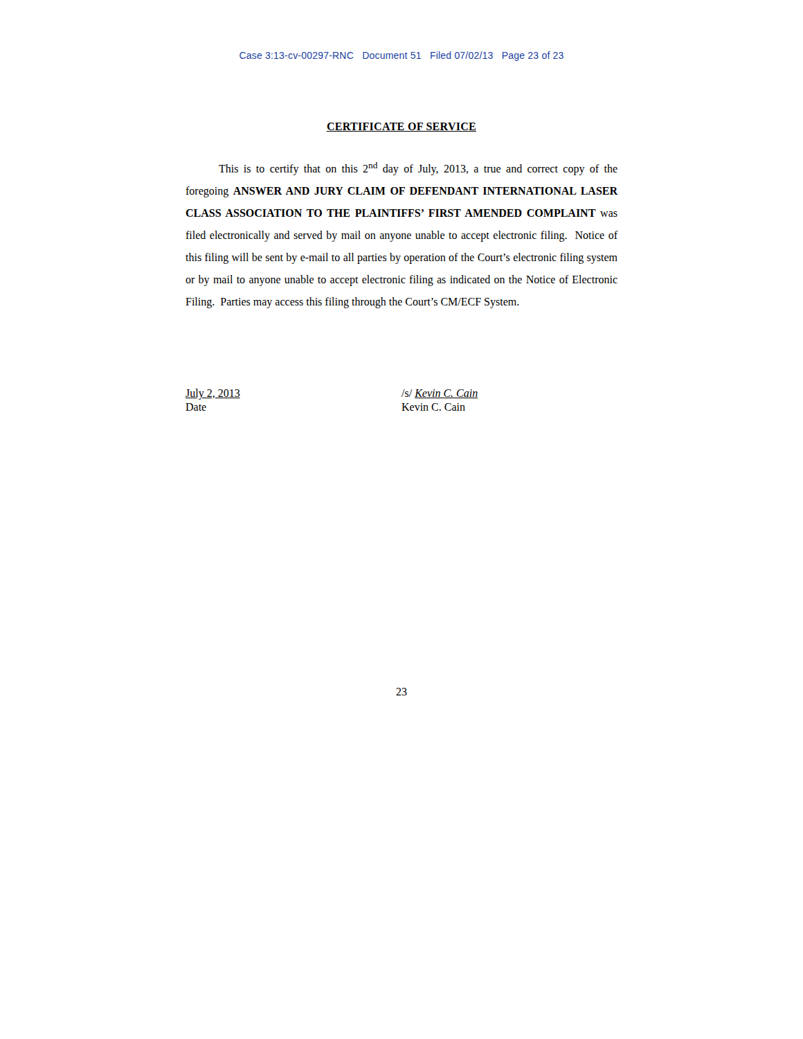Case 3:13-cv-00297-RNC Document 51 Filed 07/02/13 Page 23 of 23
CERTIFICATE OF SERVICE
This is to certify that on this 2nd day of July, 2013, a true and correct copy of the foregoing ANSWER AND JURY CLAIM OF DEFENDANT INTERNATIONAL LASER CLASS ASSOCIATION TO THE PLAINTIFFS’ FIRST AMENDED COMPLAINT was filed electronically and served by mail on anyone unable to accept electronic filing. Notice of this filing will be sent by e-mail to all parties by operation of the Court’s electronic filing system or by mail to anyone unable to accept electronic filing as indicated on the Notice of Electronic Filing. Parties may access this filing through the Court’s CM/ECF System.
| July 2, 2013 | /s/ Kevin C. Cain |
| Date | Kevin C. Cain |
23